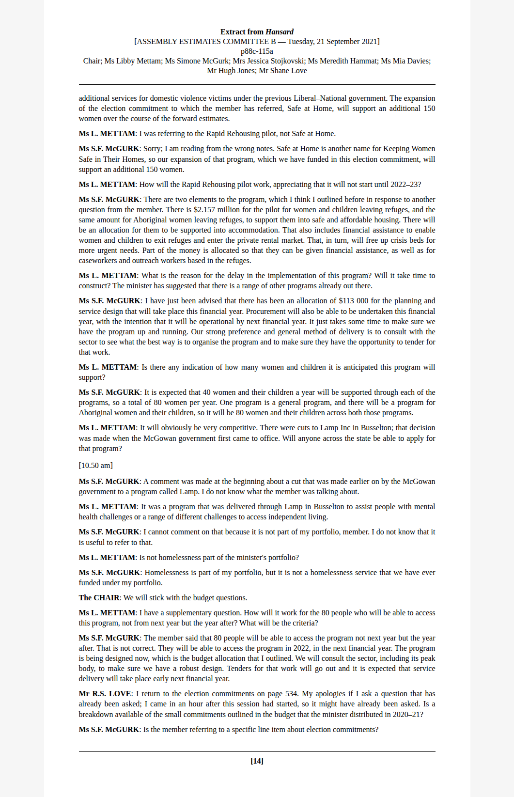Extract from Hansard
[ASSEMBLY ESTIMATES COMMITTEE B — Tuesday, 21 September 2021] p88c-115a Chair; Ms Libby Mettam; Ms Simone McGurk; Mrs Jessica Stojkovski; Ms Meredith Hammat; Ms Mia Davies;
Mr Hugh Jones; Mr Shane Love
additional services for domestic violence victims under the previous Liberal–National government. The expansion of the election commitment to which the member has referred, Safe at Home, will support an additional 150 women over the course of the forward estimates.
Ms L. METTAM: I was referring to the Rapid Rehousing pilot, not Safe at Home.
Ms S.F. McGURK: Sorry; I am reading from the wrong notes. Safe at Home is another name for Keeping Women Safe in Their Homes, so our expansion of that program, which we have funded in this election commitment, will support an additional 150 women.
Ms L. METTAM: How will the Rapid Rehousing pilot work, appreciating that it will not start until 2022–23?
Ms S.F. McGURK: There are two elements to the program, which I think I outlined before in response to another question from the member. There is $2.157 million for the pilot for women and children leaving refuges, and the same amount for Aboriginal women leaving refuges, to support them into safe and affordable housing. There will be an allocation for them to be supported into accommodation. That also includes financial assistance to enable women and children to exit refuges and enter the private rental market. That, in turn, will free up crisis beds for more urgent needs. Part of the money is allocated so that they can be given financial assistance, as well as for caseworkers and outreach workers based in the refuges.
Ms L. METTAM: What is the reason for the delay in the implementation of this program? Will it take time to construct? The minister has suggested that there is a range of other programs already out there.
Ms S.F. McGURK: I have just been advised that there has been an allocation of $113 000 for the planning and service design that will take place this financial year. Procurement will also be able to be undertaken this financial year, with the intention that it will be operational by next financial year. It just takes some time to make sure we have the program up and running. Our strong preference and general method of delivery is to consult with the sector to see what the best way is to organise the program and to make sure they have the opportunity to tender for that work.
Ms L. METTAM: Is there any indication of how many women and children it is anticipated this program will support?
Ms S.F. McGURK: It is expected that 40 women and their children a year will be supported through each of the programs, so a total of 80 women per year. One program is a general program, and there will be a program for Aboriginal women and their children, so it will be 80 women and their children across both those programs.
Ms L. METTAM: It will obviously be very competitive. There were cuts to Lamp Inc in Busselton; that decision was made when the McGowan government first came to office. Will anyone across the state be able to apply for that program?
[10.50 am]
Ms S.F. McGURK: A comment was made at the beginning about a cut that was made earlier on by the McGowan government to a program called Lamp. I do not know what the member was talking about.
Ms L. METTAM: It was a program that was delivered through Lamp in Busselton to assist people with mental health challenges or a range of different challenges to access independent living.
Ms S.F. McGURK: I cannot comment on that because it is not part of my portfolio, member. I do not know that it is useful to refer to that.
Ms L. METTAM: Is not homelessness part of the minister's portfolio?
Ms S.F. McGURK: Homelessness is part of my portfolio, but it is not a homelessness service that we have ever funded under my portfolio.
The CHAIR: We will stick with the budget questions.
Ms L. METTAM: I have a supplementary question. How will it work for the 80 people who will be able to access this program, not from next year but the year after? What will be the criteria?
Ms S.F. McGURK: The member said that 80 people will be able to access the program not next year but the year after. That is not correct. They will be able to access the program in 2022, in the next financial year. The program is being designed now, which is the budget allocation that I outlined. We will consult the sector, including its peak body, to make sure we have a robust design. Tenders for that work will go out and it is expected that service delivery will take place early next financial year.
Mr R.S. LOVE: I return to the election commitments on page 534. My apologies if I ask a question that has already been asked; I came in an hour after this session had started, so it might have already been asked. Is a breakdown available of the small commitments outlined in the budget that the minister distributed in 2020–21?
Ms S.F. McGURK: Is the member referring to a specific line item about election commitments?
[14]